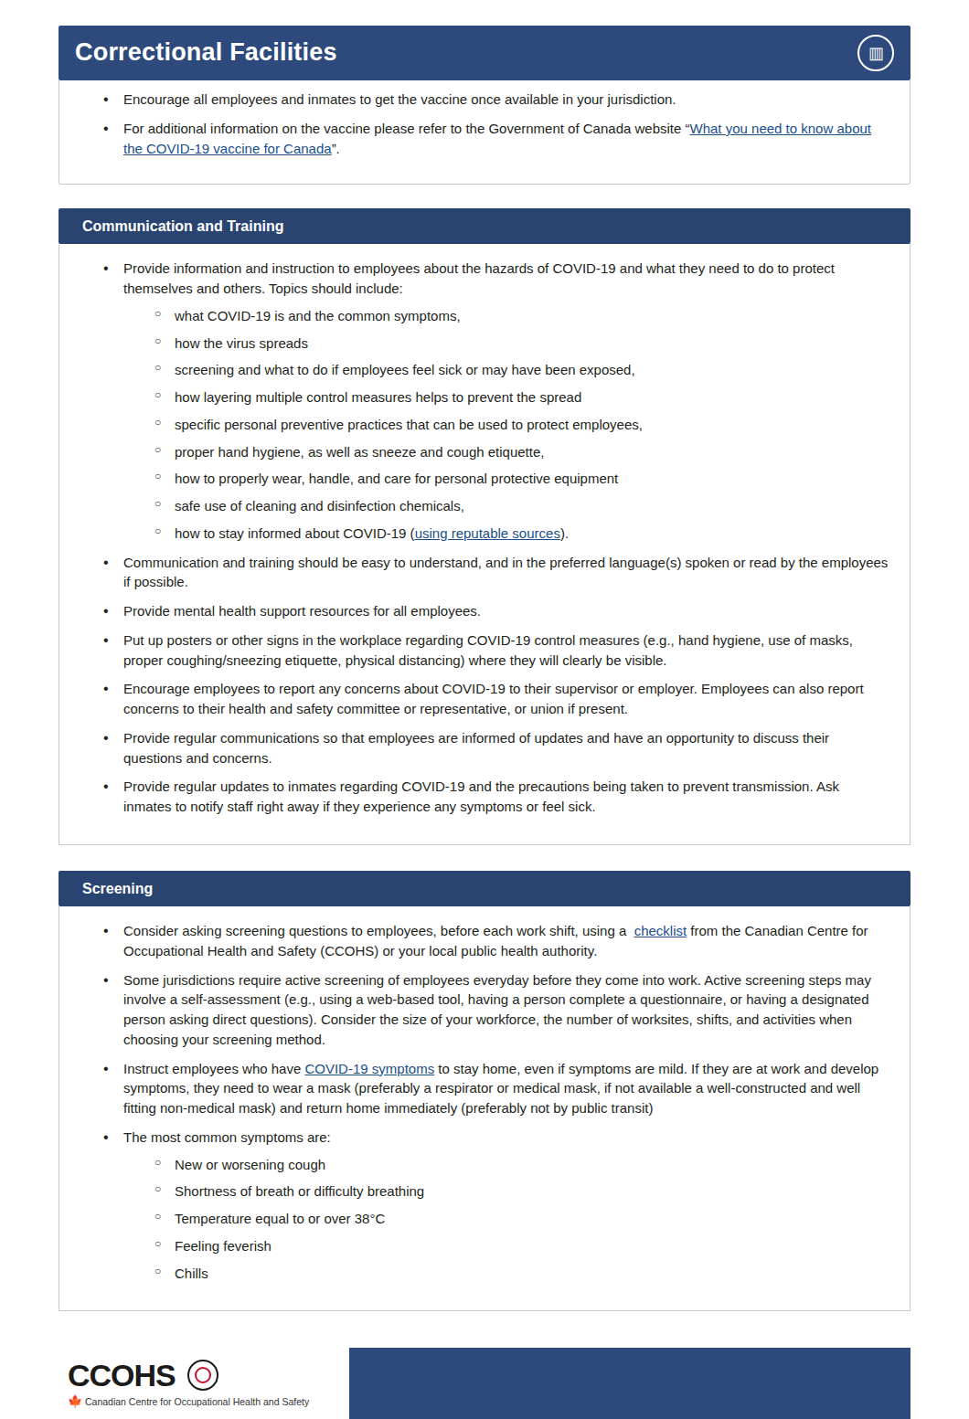Correctional Facilities
▥
Encourage all employees and inmates to get the vaccine once available in your jurisdiction.
For additional information on the vaccine please refer to the Government of Canada website “What you need to know about the COVID-19 vaccine for Canada”.
Communication and Training
Provide information and instruction to employees about the hazards of COVID-19 and what they need to do to protect themselves and others. Topics should include:
what COVID-19 is and the common symptoms,
how the virus spreads
screening and what to do if employees feel sick or may have been exposed,
how layering multiple control measures helps to prevent the spread
specific personal preventive practices that can be used to protect employees,
proper hand hygiene, as well as sneeze and cough etiquette,
how to properly wear, handle, and care for personal protective equipment
safe use of cleaning and disinfection chemicals,
how to stay informed about COVID-19 (using reputable sources).
Communication and training should be easy to understand, and in the preferred language(s) spoken or read by the employees if possible.
Provide mental health support resources for all employees.
Put up posters or other signs in the workplace regarding COVID-19 control measures (e.g., hand hygiene, use of masks, proper coughing/sneezing etiquette, physical distancing) where they will clearly be visible.
Encourage employees to report any concerns about COVID-19 to their supervisor or employer. Employees can also report concerns to their health and safety committee or representative, or union if present.
Provide regular communications so that employees are informed of updates and have an opportunity to discuss their questions and concerns.
Provide regular updates to inmates regarding COVID-19 and the precautions being taken to prevent transmission. Ask inmates to notify staff right away if they experience any symptoms or feel sick.
Screening
Consider asking screening questions to employees, before each work shift, using a checklist from the Canadian Centre for Occupational Health and Safety (CCOHS) or your local public health authority.
Some jurisdictions require active screening of employees everyday before they come into work. Active screening steps may involve a self-assessment (e.g., using a web-based tool, having a person complete a questionnaire, or having a designated person asking direct questions). Consider the size of your workforce, the number of worksites, shifts, and activities when choosing your screening method.
Instruct employees who have COVID-19 symptoms to stay home, even if symptoms are mild. If they are at work and develop symptoms, they need to wear a mask (preferably a respirator or medical mask, if not available a well-constructed and well fitting non-medical mask) and return home immediately (preferably not by public transit)
The most common symptoms are:
New or worsening cough
Shortness of breath or difficulty breathing
Temperature equal to or over 38°C
Feeling feverish
Chills
CCOHS
🍁Canadian Centre for Occupational Health and Safety